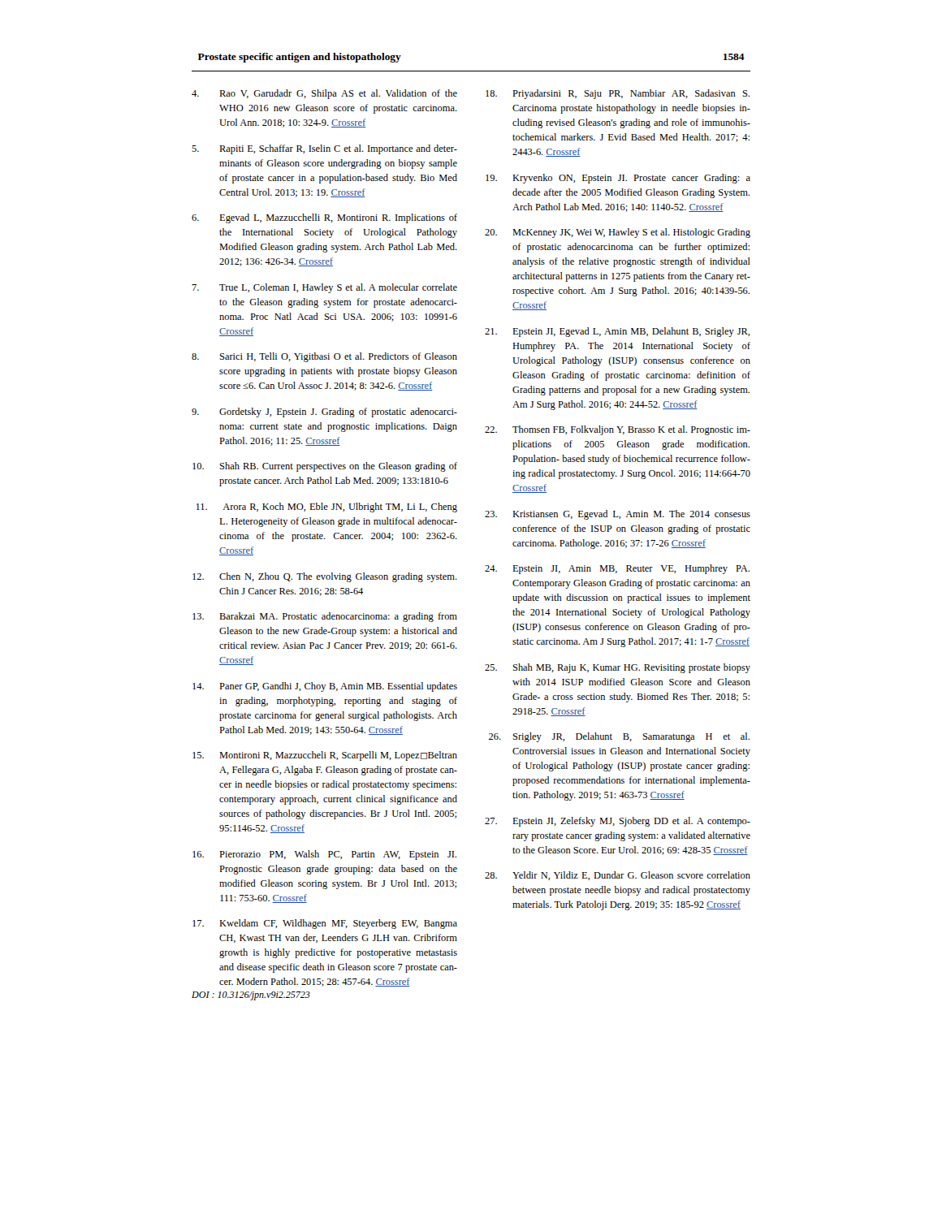Prostate specific antigen and histopathology 1584
4. Rao V, Garudadr G, Shilpa AS et al. Validation of the WHO 2016 new Gleason score of prostatic carcinoma. Urol Ann. 2018; 10: 324-9. Crossref
5. Rapiti E, Schaffar R, Iselin C et al. Importance and determinants of Gleason score undergrading on biopsy sample of prostate cancer in a population-based study. Bio Med Central Urol. 2013; 13: 19. Crossref
6. Egevad L, Mazzucchelli R, Montironi R. Implications of the International Society of Urological Pathology Modified Gleason grading system. Arch Pathol Lab Med. 2012; 136: 426-34. Crossref
7. True L, Coleman I, Hawley S et al. A molecular correlate to the Gleason grading system for prostate adenocarcinoma. Proc Natl Acad Sci USA. 2006; 103: 10991-6 Crossref
8. Sarici H, Telli O, Yigitbasi O et al. Predictors of Gleason score upgrading in patients with prostate biopsy Gleason score ≤6. Can Urol Assoc J. 2014; 8: 342-6. Crossref
9. Gordetsky J, Epstein J. Grading of prostatic adenocarcinoma: current state and prognostic implications. Daign Pathol. 2016; 11: 25. Crossref
10. Shah RB. Current perspectives on the Gleason grading of prostate cancer. Arch Pathol Lab Med. 2009; 133:1810-6
11. Arora R, Koch MO, Eble JN, Ulbright TM, Li L, Cheng L. Heterogeneity of Gleason grade in multifocal adenocarcinoma of the prostate. Cancer. 2004; 100: 2362-6. Crossref
12. Chen N, Zhou Q. The evolving Gleason grading system. Chin J Cancer Res. 2016; 28: 58-64
13. Barakzai MA. Prostatic adenocarcinoma: a grading from Gleason to the new Grade-Group system: a historical and critical review. Asian Pac J Cancer Prev. 2019; 20: 661-6. Crossref
14. Paner GP, Gandhi J, Choy B, Amin MB. Essential updates in grading, morphotyping, reporting and staging of prostate carcinoma for general surgical pathologists. Arch Pathol Lab Med. 2019; 143: 550-64. Crossref
15. Montironi R, Mazzuccheli R, Scarpelli M, Lopez◻Beltran A, Fellegara G, Algaba F. Gleason grading of prostate cancer in needle biopsies or radical prostatectomy specimens: contemporary approach, current clinical significance and sources of pathology discrepancies. Br J Urol Intl. 2005; 95:1146-52. Crossref
16. Pierorazio PM, Walsh PC, Partin AW, Epstein JI. Prognostic Gleason grade grouping: data based on the modified Gleason scoring system. Br J Urol Intl. 2013; 111: 753-60. Crossref
17. Kweldam CF, Wildhagen MF, Steyerberg EW, Bangma CH, Kwast TH van der, Leenders G JLH van. Cribriform growth is highly predictive for postoperative metastasis and disease specific death in Gleason score 7 prostate cancer. Modern Pathol. 2015; 28: 457-64. Crossref
18. Priyadarsini R, Saju PR, Nambiar AR, Sadasivan S. Carcinoma prostate histopathology in needle biopsies including revised Gleason's grading and role of immunohistochemical markers. J Evid Based Med Health. 2017; 4: 2443-6. Crossref
19. Kryvenko ON, Epstein JI. Prostate cancer Grading: a decade after the 2005 Modified Gleason Grading System. Arch Pathol Lab Med. 2016; 140: 1140-52. Crossref
20. McKenney JK, Wei W, Hawley S et al. Histologic Grading of prostatic adenocarcinoma can be further optimized: analysis of the relative prognostic strength of individual architectural patterns in 1275 patients from the Canary retrospective cohort. Am J Surg Pathol. 2016; 40:1439-56. Crossref
21. Epstein JI, Egevad L, Amin MB, Delahunt B, Srigley JR, Humphrey PA. The 2014 International Society of Urological Pathology (ISUP) consensus conference on Gleason Grading of prostatic carcinoma: definition of Grading patterns and proposal for a new Grading system. Am J Surg Pathol. 2016; 40: 244-52. Crossref
22. Thomsen FB, Folkvaljon Y, Brasso K et al. Prognostic implications of 2005 Gleason grade modification. Population- based study of biochemical recurrence following radical prostatectomy. J Surg Oncol. 2016; 114:664-70 Crossref
23. Kristiansen G, Egevad L, Amin M. The 2014 consesus conference of the ISUP on Gleason grading of prostatic carcinoma. Pathologe. 2016; 37: 17-26 Crossref
24. Epstein JI, Amin MB, Reuter VE, Humphrey PA. Contemporary Gleason Grading of prostatic carcinoma: an update with discussion on practical issues to implement the 2014 International Society of Urological Pathology (ISUP) consesus conference on Gleason Grading of prostatic carcinoma. Am J Surg Pathol. 2017; 41: 1-7 Crossref
25. Shah MB, Raju K, Kumar HG. Revisiting prostate biopsy with 2014 ISUP modified Gleason Score and Gleason Grade- a cross section study. Biomed Res Ther. 2018; 5: 2918-25. Crossref
26. Srigley JR, Delahunt B, Samaratunga H et al. Controversial issues in Gleason and International Society of Urological Pathology (ISUP) prostate cancer grading: proposed recommendations for international implementation. Pathology. 2019; 51: 463-73 Crossref
27. Epstein JI, Zelefsky MJ, Sjoberg DD et al. A contemporary prostate cancer grading system: a validated alternative to the Gleason Score. Eur Urol. 2016; 69: 428-35 Crossref
28. Yeldir N, Yildiz E, Dundar G. Gleason scvore correlation between prostate needle biopsy and radical prostatectomy materials. Turk Patoloji Derg. 2019; 35: 185-92 Crossref
DOI : 10.3126/jpn.v9i2.25723